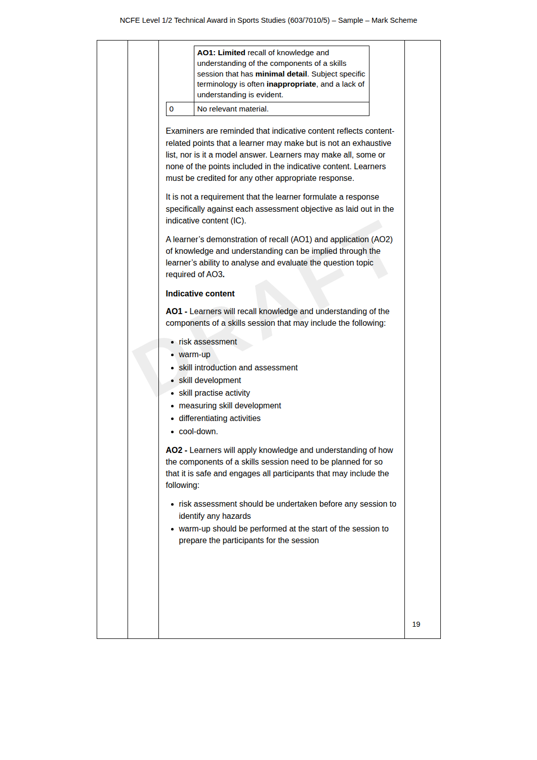DRAFT
NCFE Level 1/2 Technical Award in Sports Studies (603/7010/5) – Sample – Mark Scheme
| | AO1: Limited recall of knowledge and understanding of the components of a skills session that has minimal detail . Subject specific terminology is often inappropriate , and a lack of understanding is evident. | |
| 0 | No relevant material. | |
Examiners are reminded that indicative content reflects content-related points that a learner may make but is not an exhaustive list, nor is it a model answer. Learners may make all, some or none of the points included in the indicative content. Learners must be credited for any other appropriate response.
It is not a requirement that the learner formulate a response specifically against each assessment objective as laid out in the indicative content (IC).
A learner’s demonstration of recall (AO1) and application (AO2) of knowledge and understanding can be implied through the learner’s ability to analyse and evaluate the question topic required of AO3.
Indicative content
AO1 - Learners will recall knowledge and understanding of the components of a skills session that may include the following:
risk assessment
warm-up
skill introduction and assessment
skill development
skill practise activity
measuring skill development
differentiating activities
cool-down.
AO2 - Learners will apply knowledge and understanding of how the components of a skills session need to be planned for so that it is safe and engages all participants that may include the following:
risk assessment should be undertaken before any session to identify any hazards
warm-up should be performed at the start of the session to prepare the participants for the session
19